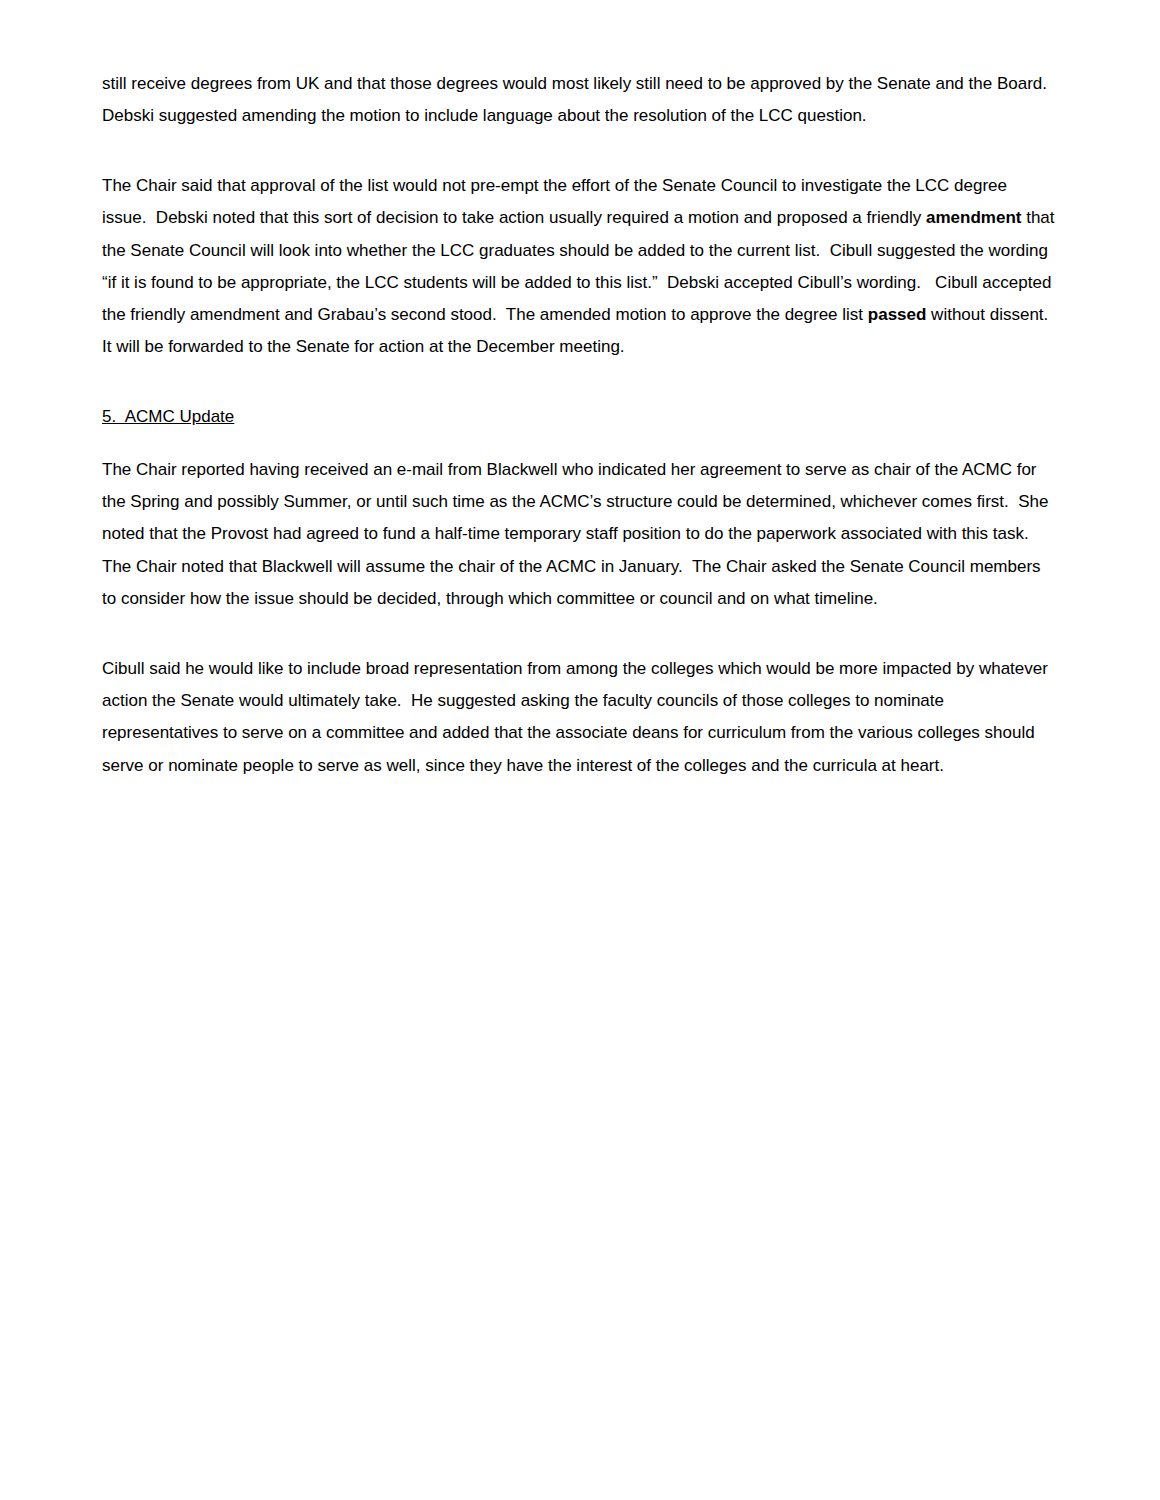still receive degrees from UK and that those degrees would most likely still need to be approved by the Senate and the Board. Debski suggested amending the motion to include language about the resolution of the LCC question.
The Chair said that approval of the list would not pre-empt the effort of the Senate Council to investigate the LCC degree issue. Debski noted that this sort of decision to take action usually required a motion and proposed a friendly amendment that the Senate Council will look into whether the LCC graduates should be added to the current list. Cibull suggested the wording “if it is found to be appropriate, the LCC students will be added to this list.” Debski accepted Cibull’s wording. Cibull accepted the friendly amendment and Grabau’s second stood. The amended motion to approve the degree list passed without dissent. It will be forwarded to the Senate for action at the December meeting.
5. ACMC Update
The Chair reported having received an e-mail from Blackwell who indicated her agreement to serve as chair of the ACMC for the Spring and possibly Summer, or until such time as the ACMC’s structure could be determined, whichever comes first. She noted that the Provost had agreed to fund a half-time temporary staff position to do the paperwork associated with this task. The Chair noted that Blackwell will assume the chair of the ACMC in January. The Chair asked the Senate Council members to consider how the issue should be decided, through which committee or council and on what timeline.
Cibull said he would like to include broad representation from among the colleges which would be more impacted by whatever action the Senate would ultimately take. He suggested asking the faculty councils of those colleges to nominate representatives to serve on a committee and added that the associate deans for curriculum from the various colleges should serve or nominate people to serve as well, since they have the interest of the colleges and the curricula at heart.